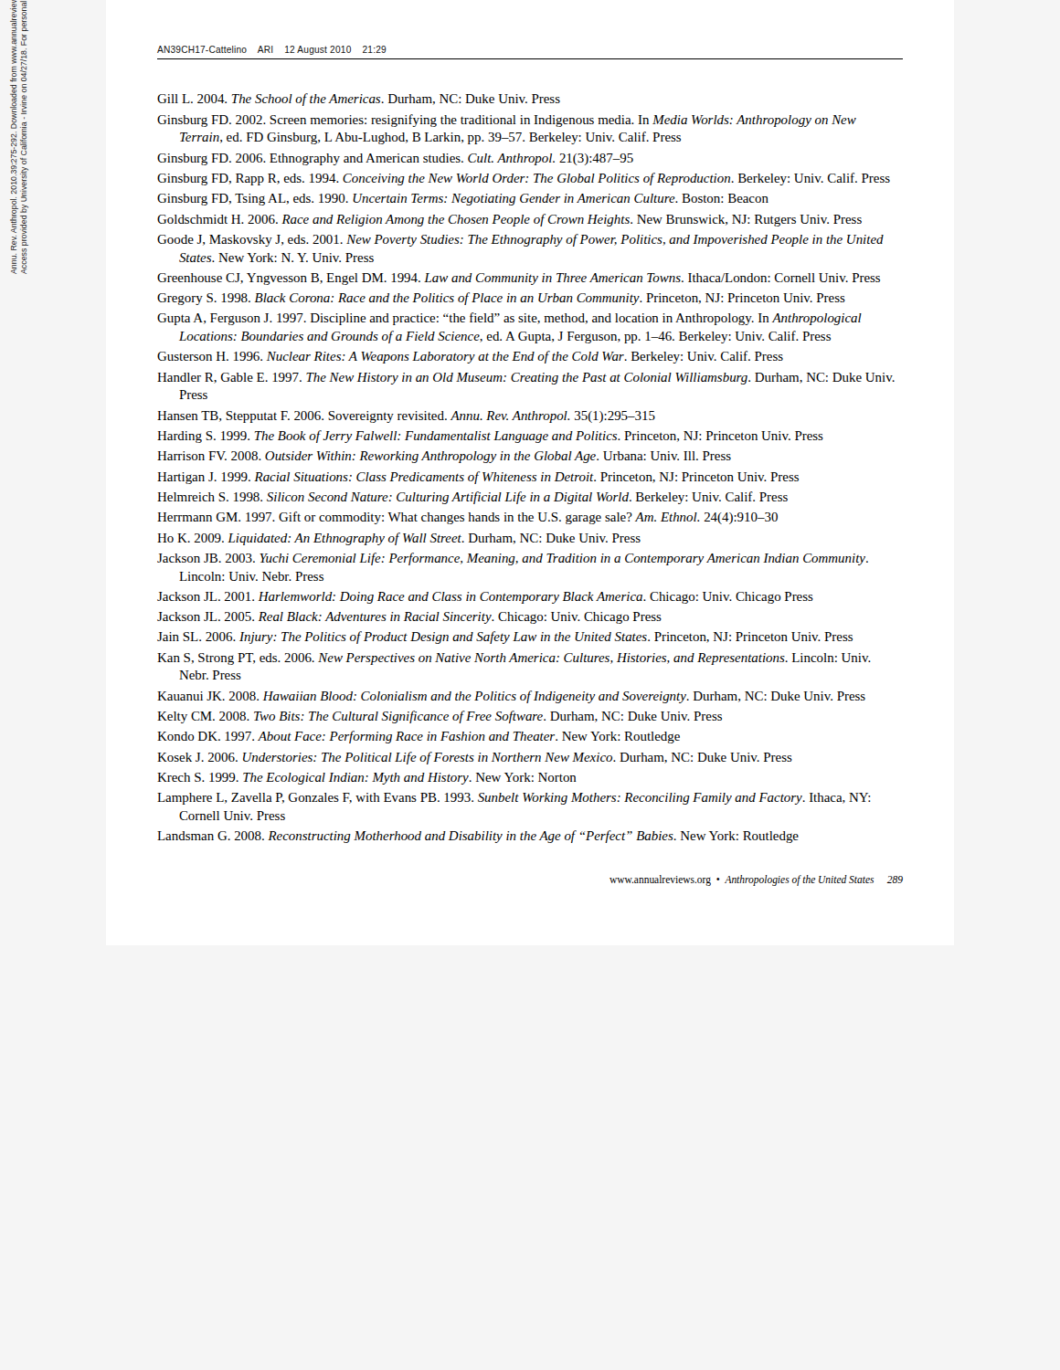Annu. Rev. Anthropol. 2010.39:275-292. Downloaded from www.annualreviews.org
Access provided by University of California - Irvine on 04/27/18. For personal use only.
AN39CH17-Cattelino ARI 12 August 2010 21:29
Gill L. 2004. The School of the Americas. Durham, NC: Duke Univ. Press
Ginsburg FD. 2002. Screen memories: resignifying the traditional in Indigenous media. In Media Worlds: Anthropology on New Terrain, ed. FD Ginsburg, L Abu-Lughod, B Larkin, pp. 39–57. Berkeley: Univ. Calif. Press
Ginsburg FD. 2006. Ethnography and American studies. Cult. Anthropol. 21(3):487–95
Ginsburg FD, Rapp R, eds. 1994. Conceiving the New World Order: The Global Politics of Reproduction. Berkeley: Univ. Calif. Press
Ginsburg FD, Tsing AL, eds. 1990. Uncertain Terms: Negotiating Gender in American Culture. Boston: Beacon
Goldschmidt H. 2006. Race and Religion Among the Chosen People of Crown Heights. New Brunswick, NJ: Rutgers Univ. Press
Goode J, Maskovsky J, eds. 2001. New Poverty Studies: The Ethnography of Power, Politics, and Impoverished People in the United States. New York: N. Y. Univ. Press
Greenhouse CJ, Yngvesson B, Engel DM. 1994. Law and Community in Three American Towns. Ithaca/London: Cornell Univ. Press
Gregory S. 1998. Black Corona: Race and the Politics of Place in an Urban Community. Princeton, NJ: Princeton Univ. Press
Gupta A, Ferguson J. 1997. Discipline and practice: “the field” as site, method, and location in Anthropology. In Anthropological Locations: Boundaries and Grounds of a Field Science, ed. A Gupta, J Ferguson, pp. 1–46. Berkeley: Univ. Calif. Press
Gusterson H. 1996. Nuclear Rites: A Weapons Laboratory at the End of the Cold War. Berkeley: Univ. Calif. Press
Handler R, Gable E. 1997. The New History in an Old Museum: Creating the Past at Colonial Williamsburg. Durham, NC: Duke Univ. Press
Hansen TB, Stepputat F. 2006. Sovereignty revisited. Annu. Rev. Anthropol. 35(1):295–315
Harding S. 1999. The Book of Jerry Falwell: Fundamentalist Language and Politics. Princeton, NJ: Princeton Univ. Press
Harrison FV. 2008. Outsider Within: Reworking Anthropology in the Global Age. Urbana: Univ. Ill. Press
Hartigan J. 1999. Racial Situations: Class Predicaments of Whiteness in Detroit. Princeton, NJ: Princeton Univ. Press
Helmreich S. 1998. Silicon Second Nature: Culturing Artificial Life in a Digital World. Berkeley: Univ. Calif. Press
Herrmann GM. 1997. Gift or commodity: What changes hands in the U.S. garage sale? Am. Ethnol. 24(4):910–30
Ho K. 2009. Liquidated: An Ethnography of Wall Street. Durham, NC: Duke Univ. Press
Jackson JB. 2003. Yuchi Ceremonial Life: Performance, Meaning, and Tradition in a Contemporary American Indian Community. Lincoln: Univ. Nebr. Press
Jackson JL. 2001. Harlemworld: Doing Race and Class in Contemporary Black America. Chicago: Univ. Chicago Press
Jackson JL. 2005. Real Black: Adventures in Racial Sincerity. Chicago: Univ. Chicago Press
Jain SL. 2006. Injury: The Politics of Product Design and Safety Law in the United States. Princeton, NJ: Princeton Univ. Press
Kan S, Strong PT, eds. 2006. New Perspectives on Native North America: Cultures, Histories, and Representations. Lincoln: Univ. Nebr. Press
Kauanui JK. 2008. Hawaiian Blood: Colonialism and the Politics of Indigeneity and Sovereignty. Durham, NC: Duke Univ. Press
Kelty CM. 2008. Two Bits: The Cultural Significance of Free Software. Durham, NC: Duke Univ. Press
Kondo DK. 1997. About Face: Performing Race in Fashion and Theater. New York: Routledge
Kosek J. 2006. Understories: The Political Life of Forests in Northern New Mexico. Durham, NC: Duke Univ. Press
Krech S. 1999. The Ecological Indian: Myth and History. New York: Norton
Lamphere L, Zavella P, Gonzales F, with Evans PB. 1993. Sunbelt Working Mothers: Reconciling Family and Factory. Ithaca, NY: Cornell Univ. Press
Landsman G. 2008. Reconstructing Motherhood and Disability in the Age of “Perfect” Babies. New York: Routledge
www.annualreviews.org • Anthropologies of the United States 289